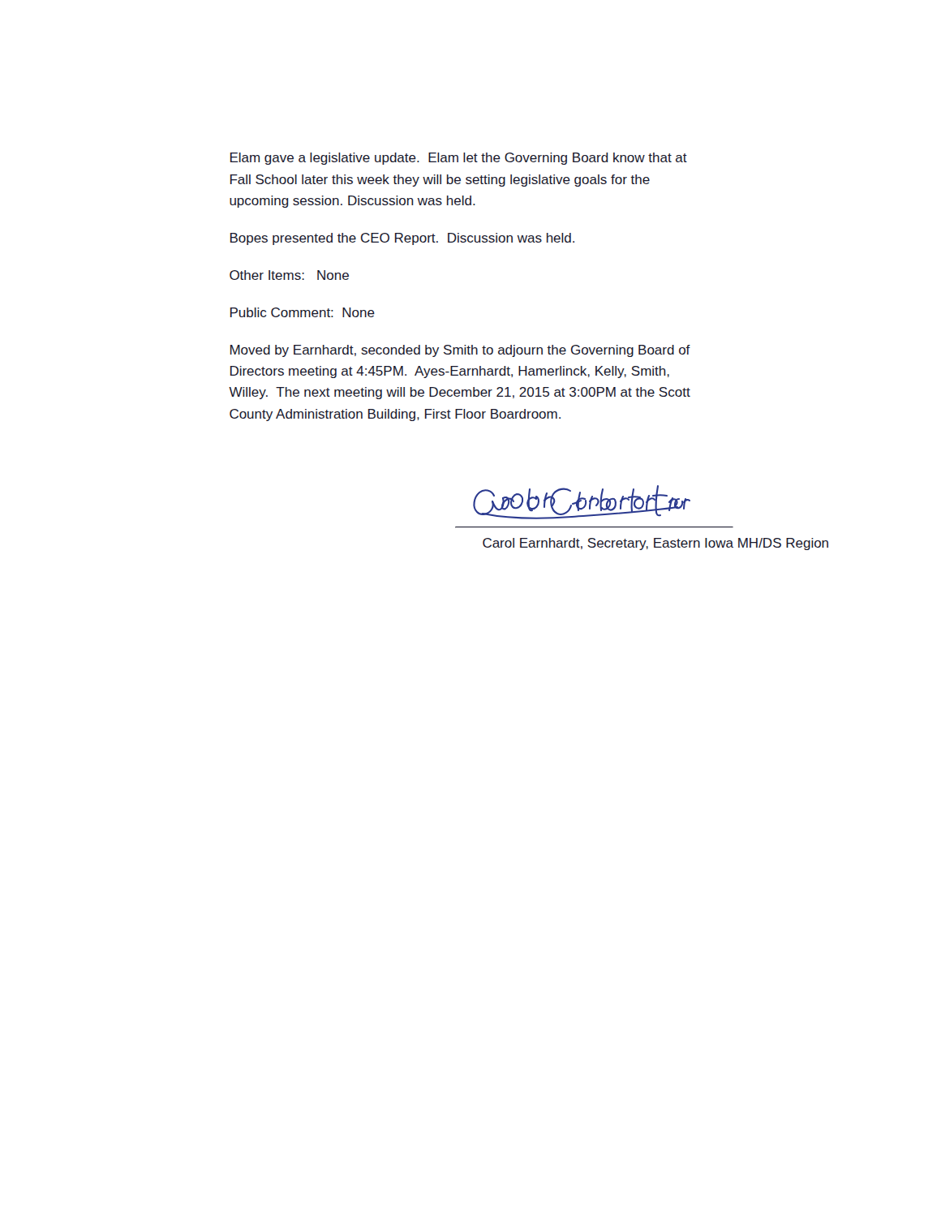Elam gave a legislative update. Elam let the Governing Board know that at Fall School later this week they will be setting legislative goals for the upcoming session. Discussion was held.
Bopes presented the CEO Report. Discussion was held.
Other Items: None
Public Comment: None
Moved by Earnhardt, seconded by Smith to adjourn the Governing Board of Directors meeting at 4:45PM. Ayes-Earnhardt, Hamerlinck, Kelly, Smith, Willey. The next meeting will be December 21, 2015 at 3:00PM at the Scott County Administration Building, First Floor Boardroom.
Carol Earnhardt, Secretary, Eastern Iowa MH/DS Region